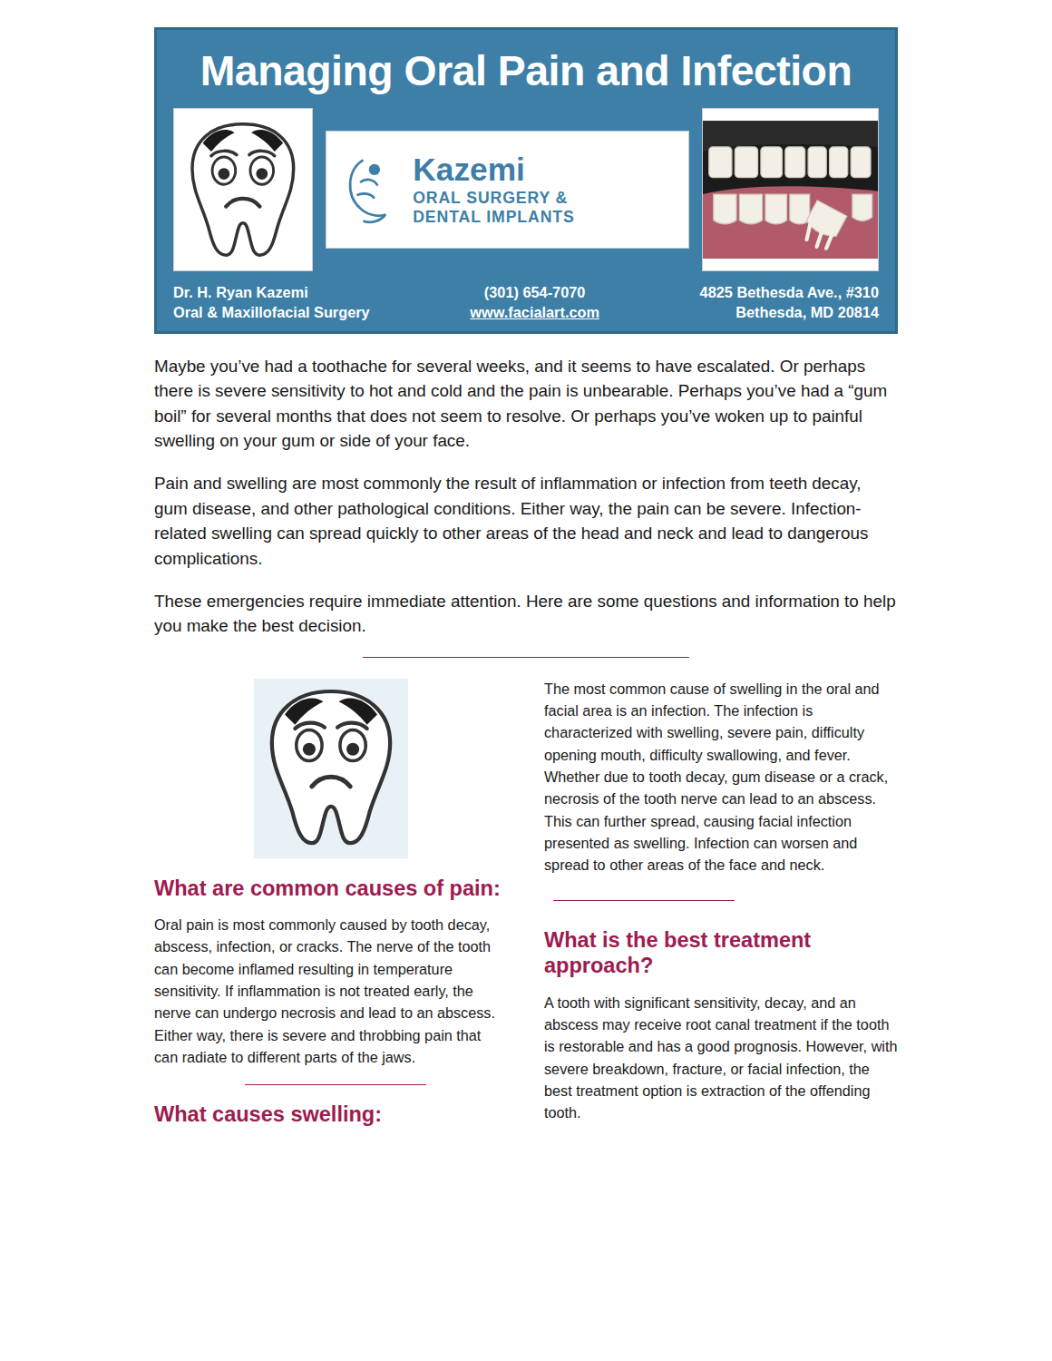Managing Oral Pain and Infection
Kazemi ORAL SURGERY & DENTAL IMPLANTS
Dr. H. Ryan Kazemi
Oral & Maxillofacial Surgery
(301) 654-7070
www.facialart.com
4825 Bethesda Ave., #310
Bethesda, MD 20814
Maybe you’ve had a toothache for several weeks, and it seems to have escalated. Or perhaps there is severe sensitivity to hot and cold and the pain is unbearable. Perhaps you’ve had a “gum boil” for several months that does not seem to resolve. Or perhaps you’ve woken up to painful swelling on your gum or side of your face.
Pain and swelling are most commonly the result of inflammation or infection from teeth decay, gum disease, and other pathological conditions. Either way, the pain can be severe. Infection-related swelling can spread quickly to other areas of the head and neck and lead to dangerous complications.
These emergencies require immediate attention. Here are some questions and information to help you make the best decision.
What are common causes of pain:
Oral pain is most commonly caused by tooth decay, abscess, infection, or cracks. The nerve of the tooth can become inflamed resulting in temperature sensitivity. If inflammation is not treated early, the nerve can undergo necrosis and lead to an abscess. Either way, there is severe and throbbing pain that can radiate to different parts of the jaws.
What causes swelling:
The most common cause of swelling in the oral and facial area is an infection. The infection is characterized with swelling, severe pain, difficulty opening mouth, difficulty swallowing, and fever. Whether due to tooth decay, gum disease or a crack, necrosis of the tooth nerve can lead to an abscess. This can further spread, causing facial infection presented as swelling. Infection can worsen and spread to other areas of the face and neck.
What is the best treatment approach?
A tooth with significant sensitivity, decay, and an abscess may receive root canal treatment if the tooth is restorable and has a good prognosis. However, with severe breakdown, fracture, or facial infection, the best treatment option is extraction of the offending tooth.